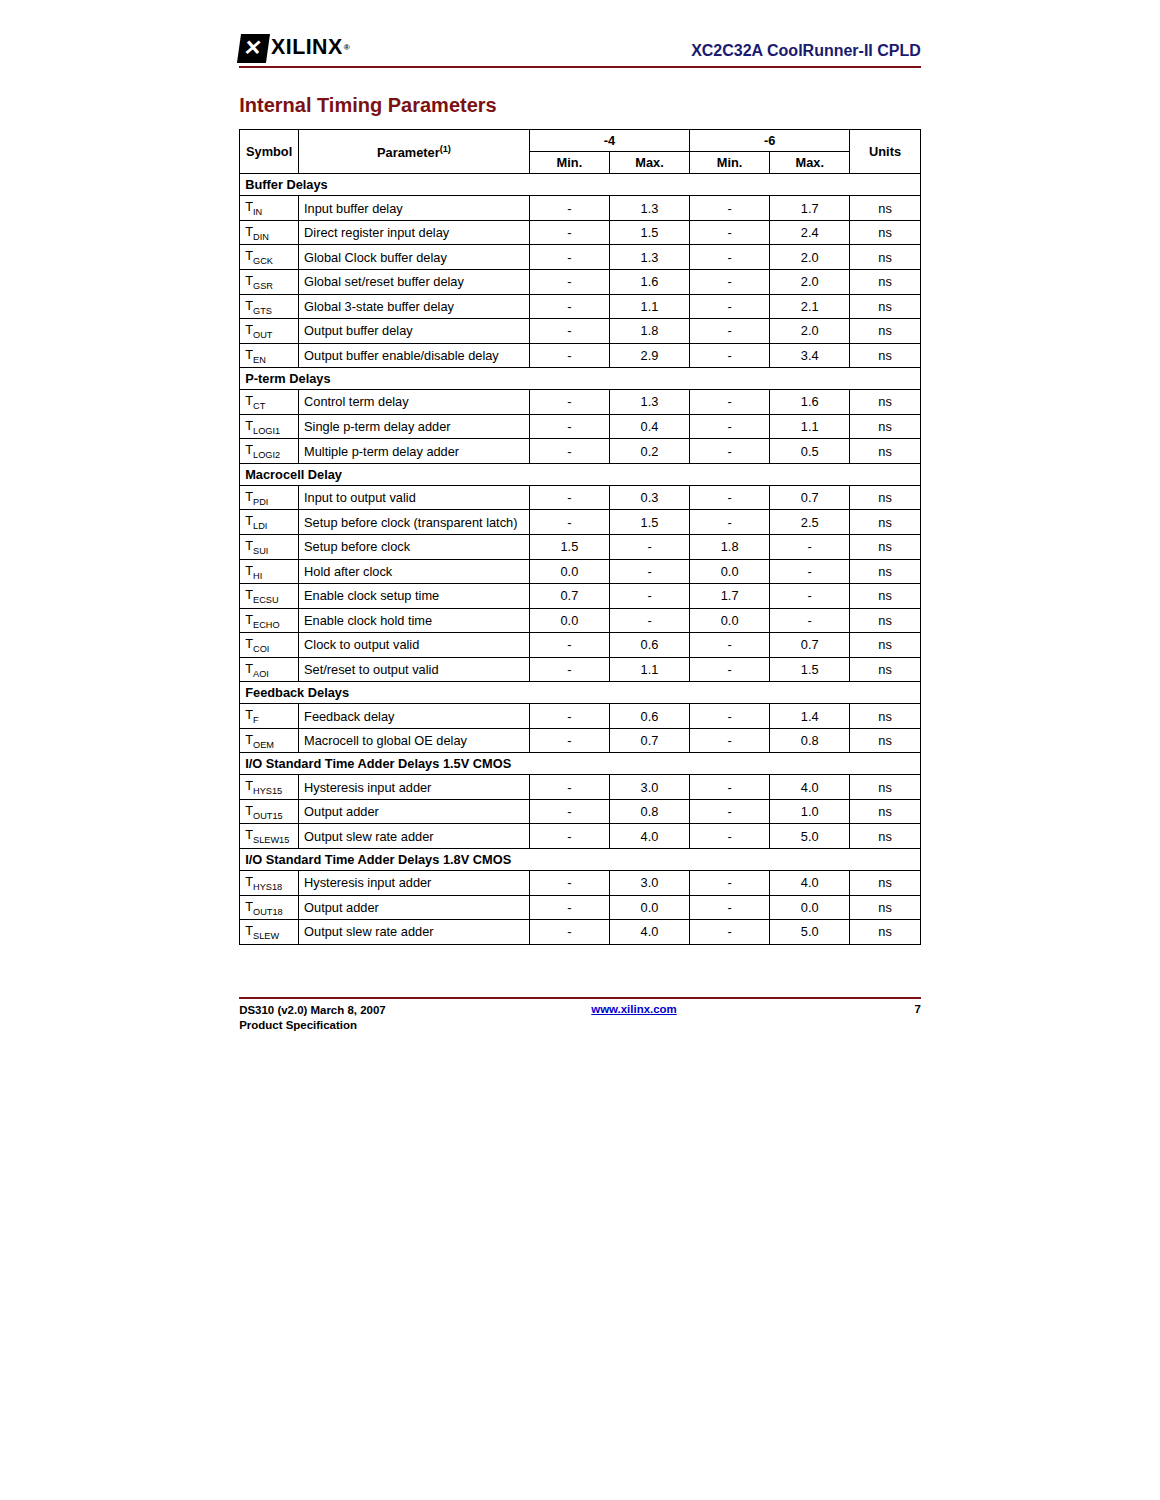✕XILINX®
XC2C32A CoolRunner-II CPLD
Internal Timing Parameters
| Symbol | Parameter (1) | -4 | -6 | Units |
| --- | --- | --- | --- | --- |
| Min. | Max. | Min. | Max. |
| Buffer Delays |
| T IN | Input buffer delay | - | 1.3 | - | 1.7 | ns |
| T DIN | Direct register input delay | - | 1.5 | - | 2.4 | ns |
| T GCK | Global Clock buffer delay | - | 1.3 | - | 2.0 | ns |
| T GSR | Global set/reset buffer delay | - | 1.6 | - | 2.0 | ns |
| T GTS | Global 3-state buffer delay | - | 1.1 | - | 2.1 | ns |
| T OUT | Output buffer delay | - | 1.8 | - | 2.0 | ns |
| T EN | Output buffer enable/disable delay | - | 2.9 | - | 3.4 | ns |
| P-term Delays |
| T CT | Control term delay | - | 1.3 | - | 1.6 | ns |
| T LOGI1 | Single p-term delay adder | - | 0.4 | - | 1.1 | ns |
| T LOGI2 | Multiple p-term delay adder | - | 0.2 | - | 0.5 | ns |
| Macrocell Delay |
| T PDI | Input to output valid | - | 0.3 | - | 0.7 | ns |
| T LDI | Setup before clock (transparent latch) | - | 1.5 | - | 2.5 | ns |
| T SUI | Setup before clock | 1.5 | - | 1.8 | - | ns |
| T HI | Hold after clock | 0.0 | - | 0.0 | - | ns |
| T ECSU | Enable clock setup time | 0.7 | - | 1.7 | - | ns |
| T ECHO | Enable clock hold time | 0.0 | - | 0.0 | - | ns |
| T COI | Clock to output valid | - | 0.6 | - | 0.7 | ns |
| T AOI | Set/reset to output valid | - | 1.1 | - | 1.5 | ns |
| Feedback Delays |
| T F | Feedback delay | - | 0.6 | - | 1.4 | ns |
| T OEM | Macrocell to global OE delay | - | 0.7 | - | 0.8 | ns |
| I/O Standard Time Adder Delays 1.5V CMOS |
| T HYS15 | Hysteresis input adder | - | 3.0 | - | 4.0 | ns |
| T OUT15 | Output adder | - | 0.8 | - | 1.0 | ns |
| T SLEW15 | Output slew rate adder | - | 4.0 | - | 5.0 | ns |
| I/O Standard Time Adder Delays 1.8V CMOS |
| T HYS18 | Hysteresis input adder | - | 3.0 | - | 4.0 | ns |
| T OUT18 | Output adder | - | 0.0 | - | 0.0 | ns |
| T SLEW | Output slew rate adder | - | 4.0 | - | 5.0 | ns |
DS310 (v2.0) March 8, 2007
Product Specification
www.xilinx.com
7